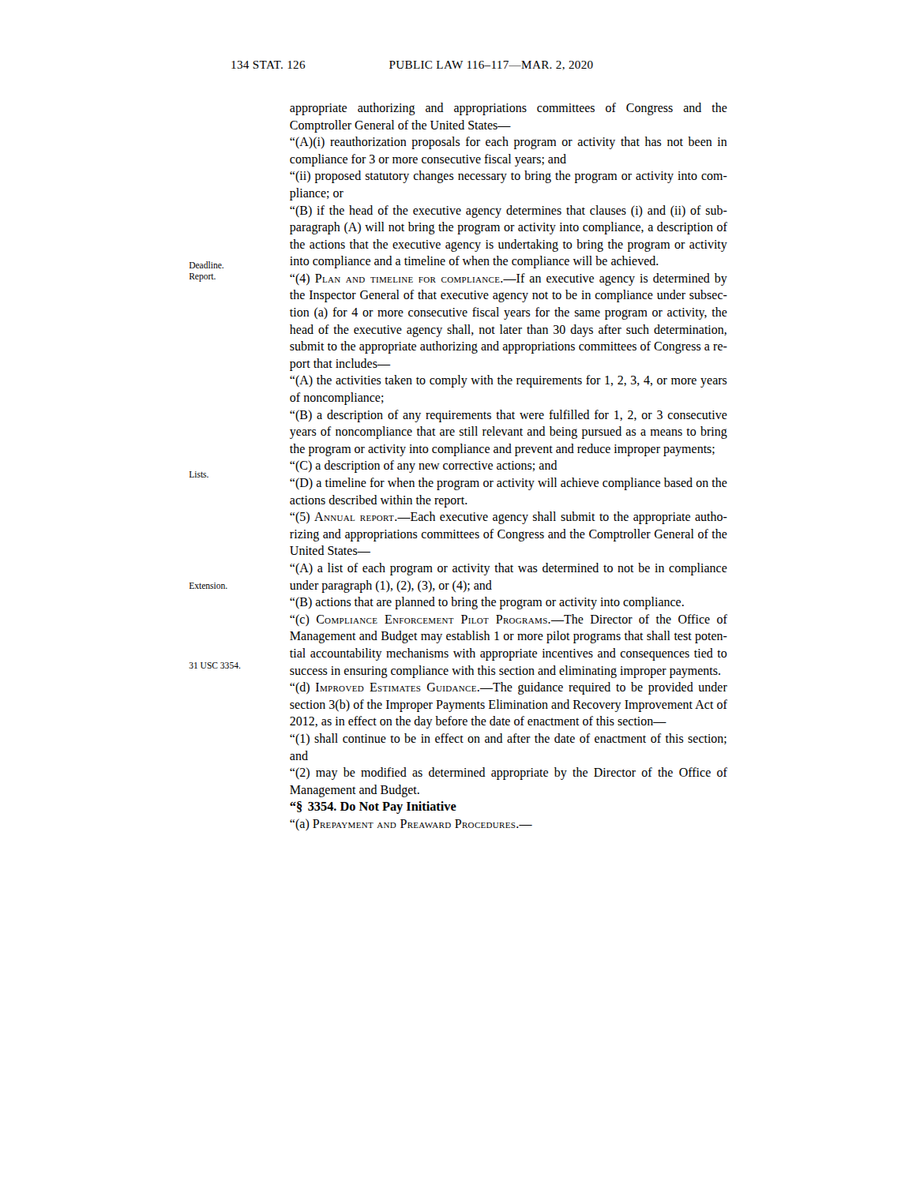134 STAT. 126 PUBLIC LAW 116–117—MAR. 2, 2020
Deadline.
Report.
Lists.
Extension.
31 USC 3354.
appropriate authorizing and appropriations committees of Congress and the Comptroller General of the United States—
“(A)(i) reauthorization proposals for each program or activity that has not been in compliance for 3 or more consecutive fiscal years; and
“(ii) proposed statutory changes necessary to bring the program or activity into compliance; or
“(B) if the head of the executive agency determines that clauses (i) and (ii) of subparagraph (A) will not bring the program or activity into compliance, a description of the actions that the executive agency is undertaking to bring the program or activity into compliance and a timeline of when the compliance will be achieved.
“(4) Plan and timeline for compliance.—If an executive agency is determined by the Inspector General of that executive agency not to be in compliance under subsection (a) for 4 or more consecutive fiscal years for the same program or activity, the head of the executive agency shall, not later than 30 days after such determination, submit to the appropriate authorizing and appropriations committees of Congress a report that includes—
“(A) the activities taken to comply with the requirements for 1, 2, 3, 4, or more years of noncompliance;
“(B) a description of any requirements that were fulfilled for 1, 2, or 3 consecutive years of noncompliance that are still relevant and being pursued as a means to bring the program or activity into compliance and prevent and reduce improper payments;
“(C) a description of any new corrective actions; and
“(D) a timeline for when the program or activity will achieve compliance based on the actions described within the report.
“(5) Annual report.—Each executive agency shall submit to the appropriate authorizing and appropriations committees of Congress and the Comptroller General of the United States—
“(A) a list of each program or activity that was determined to not be in compliance under paragraph (1), (2), (3), or (4); and
“(B) actions that are planned to bring the program or activity into compliance.
“(c) Compliance Enforcement Pilot Programs.—The Director of the Office of Management and Budget may establish 1 or more pilot programs that shall test potential accountability mechanisms with appropriate incentives and consequences tied to success in ensuring compliance with this section and eliminating improper payments.
“(d) Improved Estimates Guidance.—The guidance required to be provided under section 3(b) of the Improper Payments Elimination and Recovery Improvement Act of 2012, as in effect on the day before the date of enactment of this section—
“(1) shall continue to be in effect on and after the date of enactment of this section; and
“(2) may be modified as determined appropriate by the Director of the Office of Management and Budget.
“§ 3354. Do Not Pay Initiative
“(a) Prepayment and Preaward Procedures.—